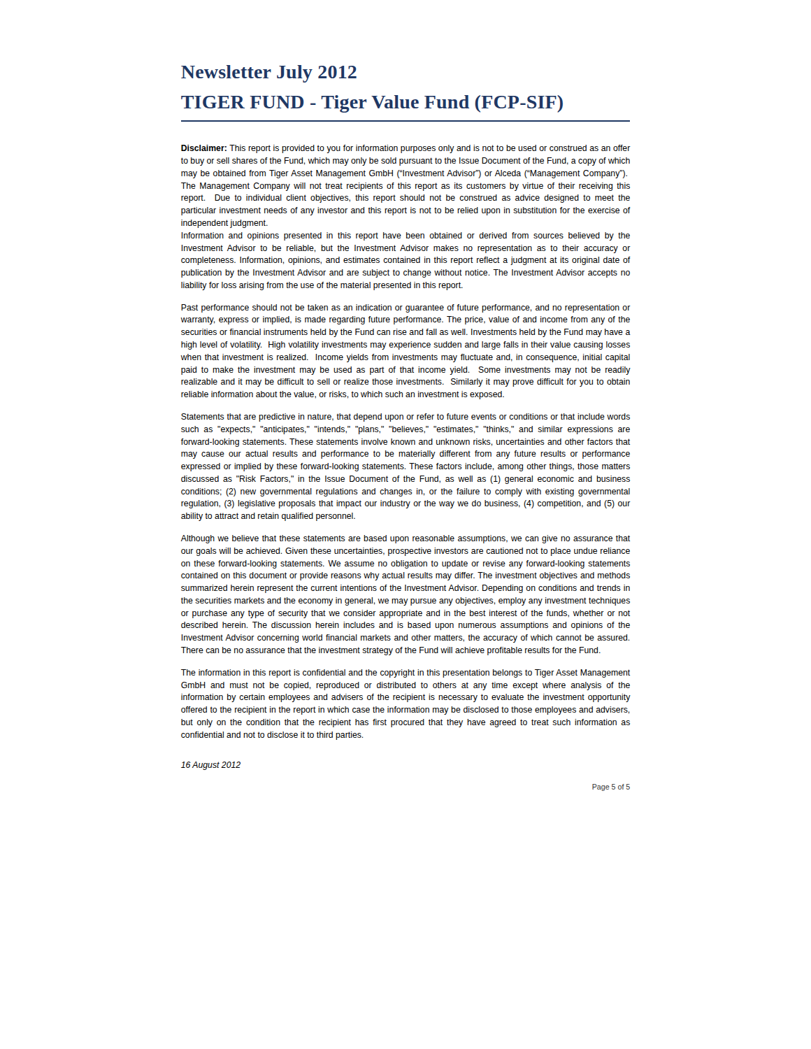Newsletter July 2012
TIGER FUND - Tiger Value Fund (FCP-SIF)
Disclaimer: This report is provided to you for information purposes only and is not to be used or construed as an offer to buy or sell shares of the Fund, which may only be sold pursuant to the Issue Document of the Fund, a copy of which may be obtained from Tiger Asset Management GmbH (“Investment Advisor”) or Alceda (“Management Company”). The Management Company will not treat recipients of this report as its customers by virtue of their receiving this report. Due to individual client objectives, this report should not be construed as advice designed to meet the particular investment needs of any investor and this report is not to be relied upon in substitution for the exercise of independent judgment.
Information and opinions presented in this report have been obtained or derived from sources believed by the Investment Advisor to be reliable, but the Investment Advisor makes no representation as to their accuracy or completeness. Information, opinions, and estimates contained in this report reflect a judgment at its original date of publication by the Investment Advisor and are subject to change without notice. The Investment Advisor accepts no liability for loss arising from the use of the material presented in this report.
Past performance should not be taken as an indication or guarantee of future performance, and no representation or warranty, express or implied, is made regarding future performance. The price, value of and income from any of the securities or financial instruments held by the Fund can rise and fall as well. Investments held by the Fund may have a high level of volatility. High volatility investments may experience sudden and large falls in their value causing losses when that investment is realized. Income yields from investments may fluctuate and, in consequence, initial capital paid to make the investment may be used as part of that income yield. Some investments may not be readily realizable and it may be difficult to sell or realize those investments. Similarly it may prove difficult for you to obtain reliable information about the value, or risks, to which such an investment is exposed.
Statements that are predictive in nature, that depend upon or refer to future events or conditions or that include words such as "expects," "anticipates," "intends," "plans," "believes," "estimates," "thinks," and similar expressions are forward-looking statements. These statements involve known and unknown risks, uncertainties and other factors that may cause our actual results and performance to be materially different from any future results or performance expressed or implied by these forward-looking statements. These factors include, among other things, those matters discussed as "Risk Factors," in the Issue Document of the Fund, as well as (1) general economic and business conditions; (2) new governmental regulations and changes in, or the failure to comply with existing governmental regulation, (3) legislative proposals that impact our industry or the way we do business, (4) competition, and (5) our ability to attract and retain qualified personnel.
Although we believe that these statements are based upon reasonable assumptions, we can give no assurance that our goals will be achieved. Given these uncertainties, prospective investors are cautioned not to place undue reliance on these forward-looking statements. We assume no obligation to update or revise any forward-looking statements contained on this document or provide reasons why actual results may differ. The investment objectives and methods summarized herein represent the current intentions of the Investment Advisor. Depending on conditions and trends in the securities markets and the economy in general, we may pursue any objectives, employ any investment techniques or purchase any type of security that we consider appropriate and in the best interest of the funds, whether or not described herein. The discussion herein includes and is based upon numerous assumptions and opinions of the Investment Advisor concerning world financial markets and other matters, the accuracy of which cannot be assured. There can be no assurance that the investment strategy of the Fund will achieve profitable results for the Fund.
The information in this report is confidential and the copyright in this presentation belongs to Tiger Asset Management GmbH and must not be copied, reproduced or distributed to others at any time except where analysis of the information by certain employees and advisers of the recipient is necessary to evaluate the investment opportunity offered to the recipient in the report in which case the information may be disclosed to those employees and advisers, but only on the condition that the recipient has first procured that they have agreed to treat such information as confidential and not to disclose it to third parties.
16 August 2012
Page 5 of 5